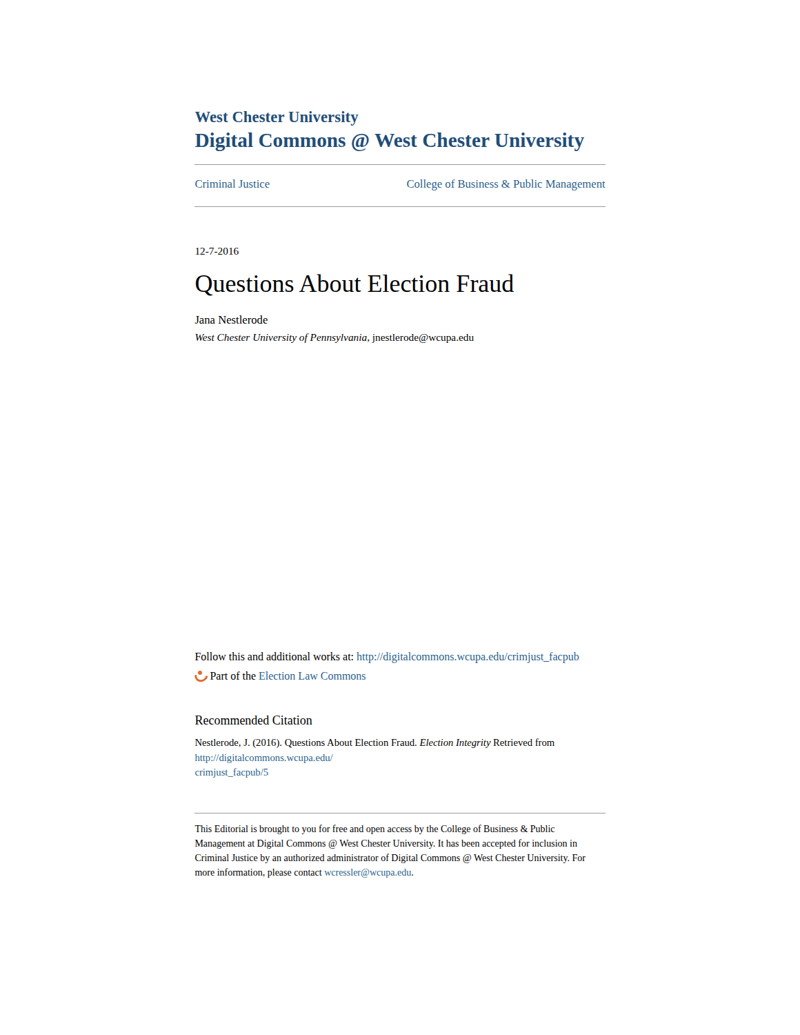West Chester University
Digital Commons @ West Chester University
Criminal Justice
College of Business & Public Management
12-7-2016
Questions About Election Fraud
Jana Nestlerode
West Chester University of Pennsylvania, jnestlerode@wcupa.edu
Follow this and additional works at: http://digitalcommons.wcupa.edu/crimjust_facpub
Part of the Election Law Commons
Recommended Citation
Nestlerode, J. (2016). Questions About Election Fraud. Election Integrity Retrieved from http://digitalcommons.wcupa.edu/
crimjust_facpub/5
This Editorial is brought to you for free and open access by the College of Business & Public Management at Digital Commons @ West Chester University. It has been accepted for inclusion in Criminal Justice by an authorized administrator of Digital Commons @ West Chester University. For more information, please contact wcressler@wcupa.edu.